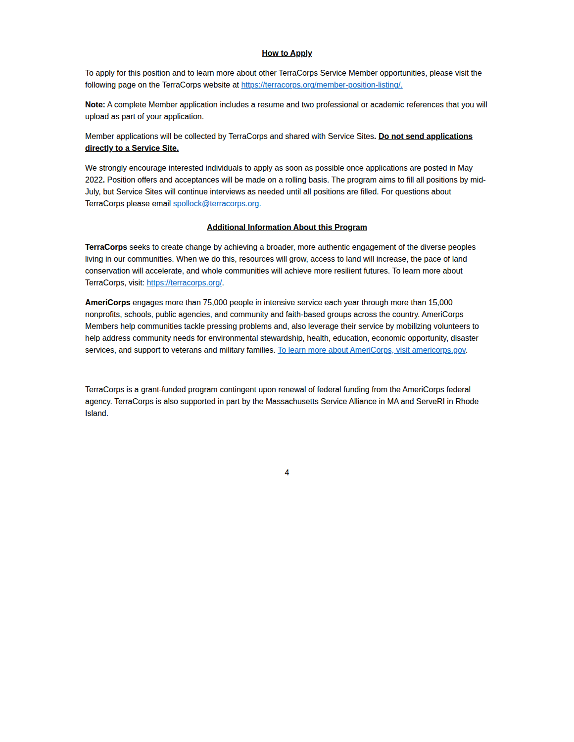How to Apply
To apply for this position and to learn more about other TerraCorps Service Member opportunities, please visit the following page on the TerraCorps website at https://terracorps.org/member-position-listing/.
Note: A complete Member application includes a resume and two professional or academic references that you will upload as part of your application.
Member applications will be collected by TerraCorps and shared with Service Sites. Do not send applications directly to a Service Site.
We strongly encourage interested individuals to apply as soon as possible once applications are posted in May 2022. Position offers and acceptances will be made on a rolling basis. The program aims to fill all positions by mid-July, but Service Sites will continue interviews as needed until all positions are filled. For questions about TerraCorps please email spollock@terracorps.org.
Additional Information About this Program
TerraCorps seeks to create change by achieving a broader, more authentic engagement of the diverse peoples living in our communities. When we do this, resources will grow, access to land will increase, the pace of land conservation will accelerate, and whole communities will achieve more resilient futures. To learn more about TerraCorps, visit: https://terracorps.org/.
AmeriCorps engages more than 75,000 people in intensive service each year through more than 15,000 nonprofits, schools, public agencies, and community and faith-based groups across the country. AmeriCorps Members help communities tackle pressing problems and, also leverage their service by mobilizing volunteers to help address community needs for environmental stewardship, health, education, economic opportunity, disaster services, and support to veterans and military families. To learn more about AmeriCorps, visit americorps.gov.
TerraCorps is a grant-funded program contingent upon renewal of federal funding from the AmeriCorps federal agency. TerraCorps is also supported in part by the Massachusetts Service Alliance in MA and ServeRI in Rhode Island.
4